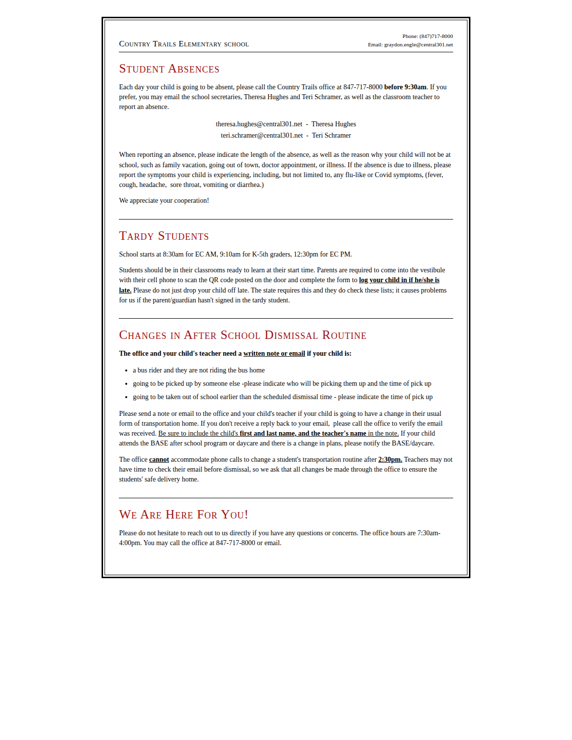Country Trails Elementary school
Phone: (847)717-8000
Email: graydon.engle@central301.net
Student Absences
Each day your child is going to be absent, please call the Country Trails office at 847-717-8000 before 9:30am. If you prefer, you may email the school secretaries, Theresa Hughes and Teri Schramer, as well as the classroom teacher to report an absence.
theresa.hughes@central301.net - Theresa Hughes
teri.schramer@central301.net - Teri Schramer
When reporting an absence, please indicate the length of the absence, as well as the reason why your child will not be at school, such as family vacation, going out of town, doctor appointment, or illness. If the absence is due to illness, please report the symptoms your child is experiencing, including, but not limited to, any flu-like or Covid symptoms, (fever, cough, headache, sore throat, vomiting or diarrhea.)
We appreciate your cooperation!
Tardy Students
School starts at 8:30am for EC AM, 9:10am for K-5th graders, 12:30pm for EC PM.
Students should be in their classrooms ready to learn at their start time. Parents are required to come into the vestibule with their cell phone to scan the QR code posted on the door and complete the form to log your child in if he/she is late. Please do not just drop your child off late. The state requires this and they do check these lists; it causes problems for us if the parent/guardian hasn't signed in the tardy student.
Changes in After School Dismissal Routine
The office and your child's teacher need a written note or email if your child is:
a bus rider and they are not riding the bus home
going to be picked up by someone else -please indicate who will be picking them up and the time of pick up
going to be taken out of school earlier than the scheduled dismissal time - please indicate the time of pick up
Please send a note or email to the office and your child's teacher if your child is going to have a change in their usual form of transportation home. If you don't receive a reply back to your email, please call the office to verify the email was received. Be sure to include the child's first and last name, and the teacher's name in the note. If your child attends the BASE after school program or daycare and there is a change in plans, please notify the BASE/daycare.
The office cannot accommodate phone calls to change a student's transportation routine after 2:30pm. Teachers may not have time to check their email before dismissal, so we ask that all changes be made through the office to ensure the students' safe delivery home.
We Are Here For You!
Please do not hesitate to reach out to us directly if you have any questions or concerns. The office hours are 7:30am-4:00pm. You may call the office at 847-717-8000 or email.